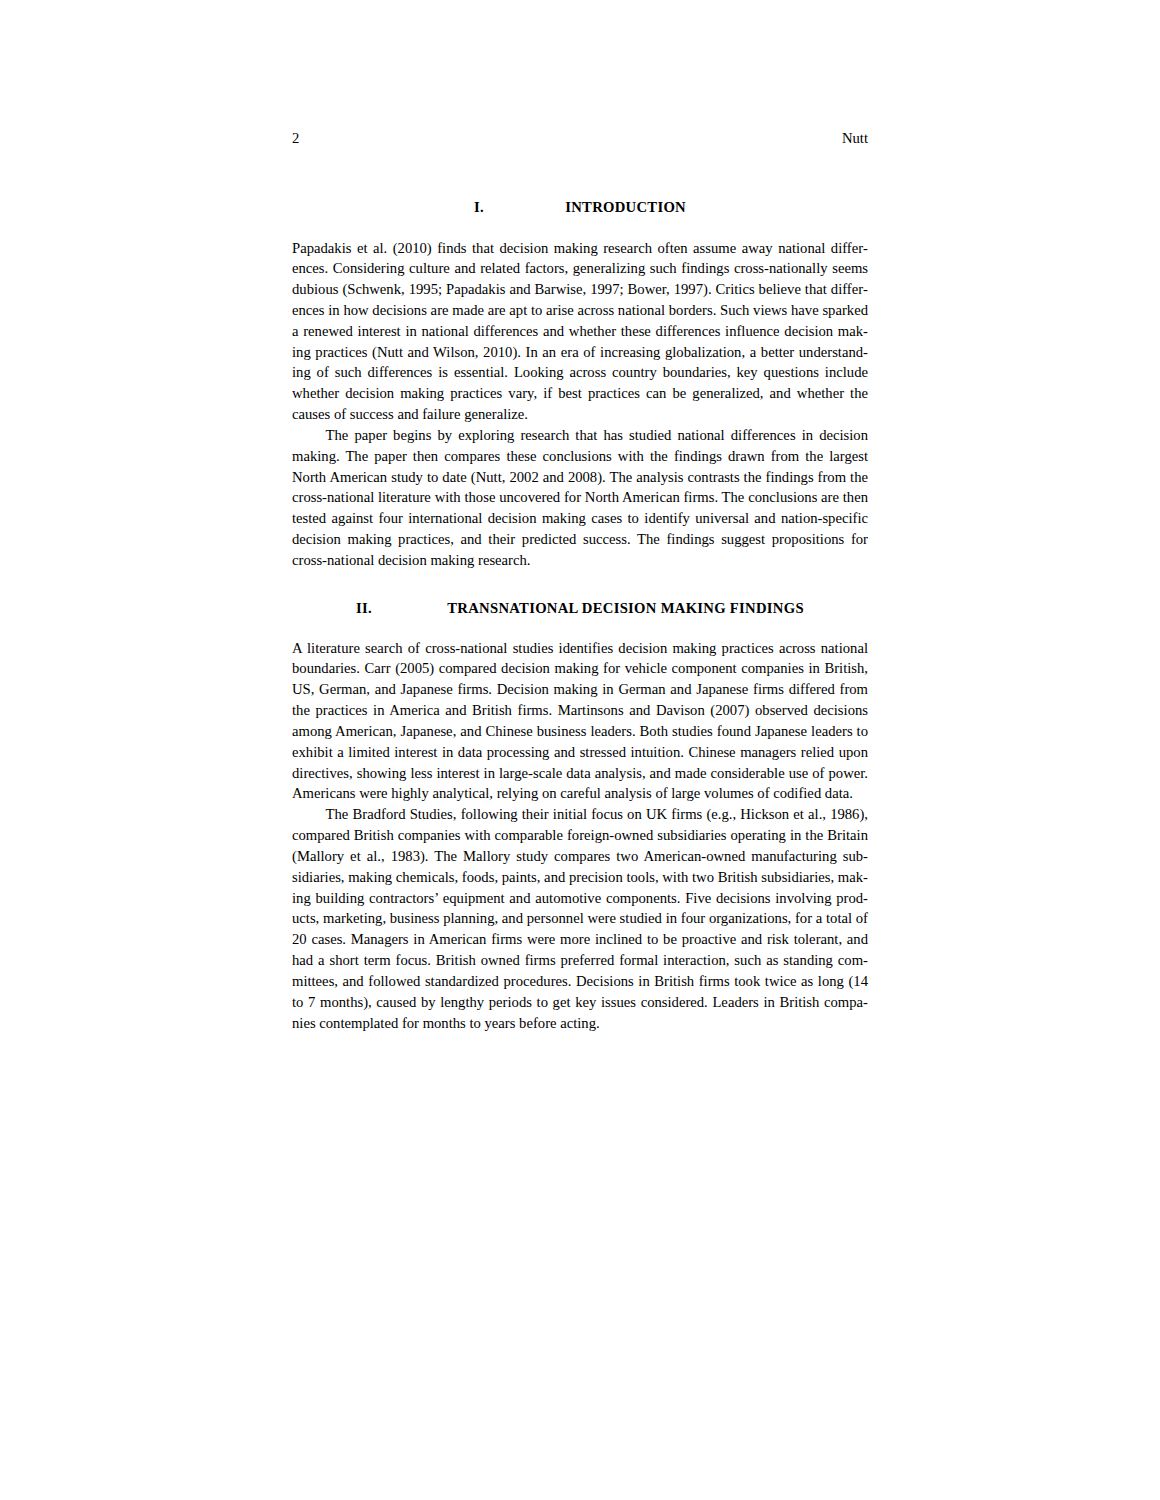2 Nutt
I. INTRODUCTION
Papadakis et al. (2010) finds that decision making research often assume away national differences. Considering culture and related factors, generalizing such findings cross-nationally seems dubious (Schwenk, 1995; Papadakis and Barwise, 1997; Bower, 1997). Critics believe that differences in how decisions are made are apt to arise across national borders. Such views have sparked a renewed interest in national differences and whether these differences influence decision making practices (Nutt and Wilson, 2010). In an era of increasing globalization, a better understanding of such differences is essential. Looking across country boundaries, key questions include whether decision making practices vary, if best practices can be generalized, and whether the causes of success and failure generalize.
The paper begins by exploring research that has studied national differences in decision making. The paper then compares these conclusions with the findings drawn from the largest North American study to date (Nutt, 2002 and 2008). The analysis contrasts the findings from the cross-national literature with those uncovered for North American firms. The conclusions are then tested against four international decision making cases to identify universal and nation-specific decision making practices, and their predicted success. The findings suggest propositions for cross-national decision making research.
II. TRANSNATIONAL DECISION MAKING FINDINGS
A literature search of cross-national studies identifies decision making practices across national boundaries. Carr (2005) compared decision making for vehicle component companies in British, US, German, and Japanese firms. Decision making in German and Japanese firms differed from the practices in America and British firms. Martinsons and Davison (2007) observed decisions among American, Japanese, and Chinese business leaders. Both studies found Japanese leaders to exhibit a limited interest in data processing and stressed intuition. Chinese managers relied upon directives, showing less interest in large-scale data analysis, and made considerable use of power. Americans were highly analytical, relying on careful analysis of large volumes of codified data.
The Bradford Studies, following their initial focus on UK firms (e.g., Hickson et al., 1986), compared British companies with comparable foreign-owned subsidiaries operating in the Britain (Mallory et al., 1983). The Mallory study compares two American-owned manufacturing subsidiaries, making chemicals, foods, paints, and precision tools, with two British subsidiaries, making building contractors’ equipment and automotive components. Five decisions involving products, marketing, business planning, and personnel were studied in four organizations, for a total of 20 cases. Managers in American firms were more inclined to be proactive and risk tolerant, and had a short term focus. British owned firms preferred formal interaction, such as standing committees, and followed standardized procedures. Decisions in British firms took twice as long (14 to 7 months), caused by lengthy periods to get key issues considered. Leaders in British companies contemplated for months to years before acting.